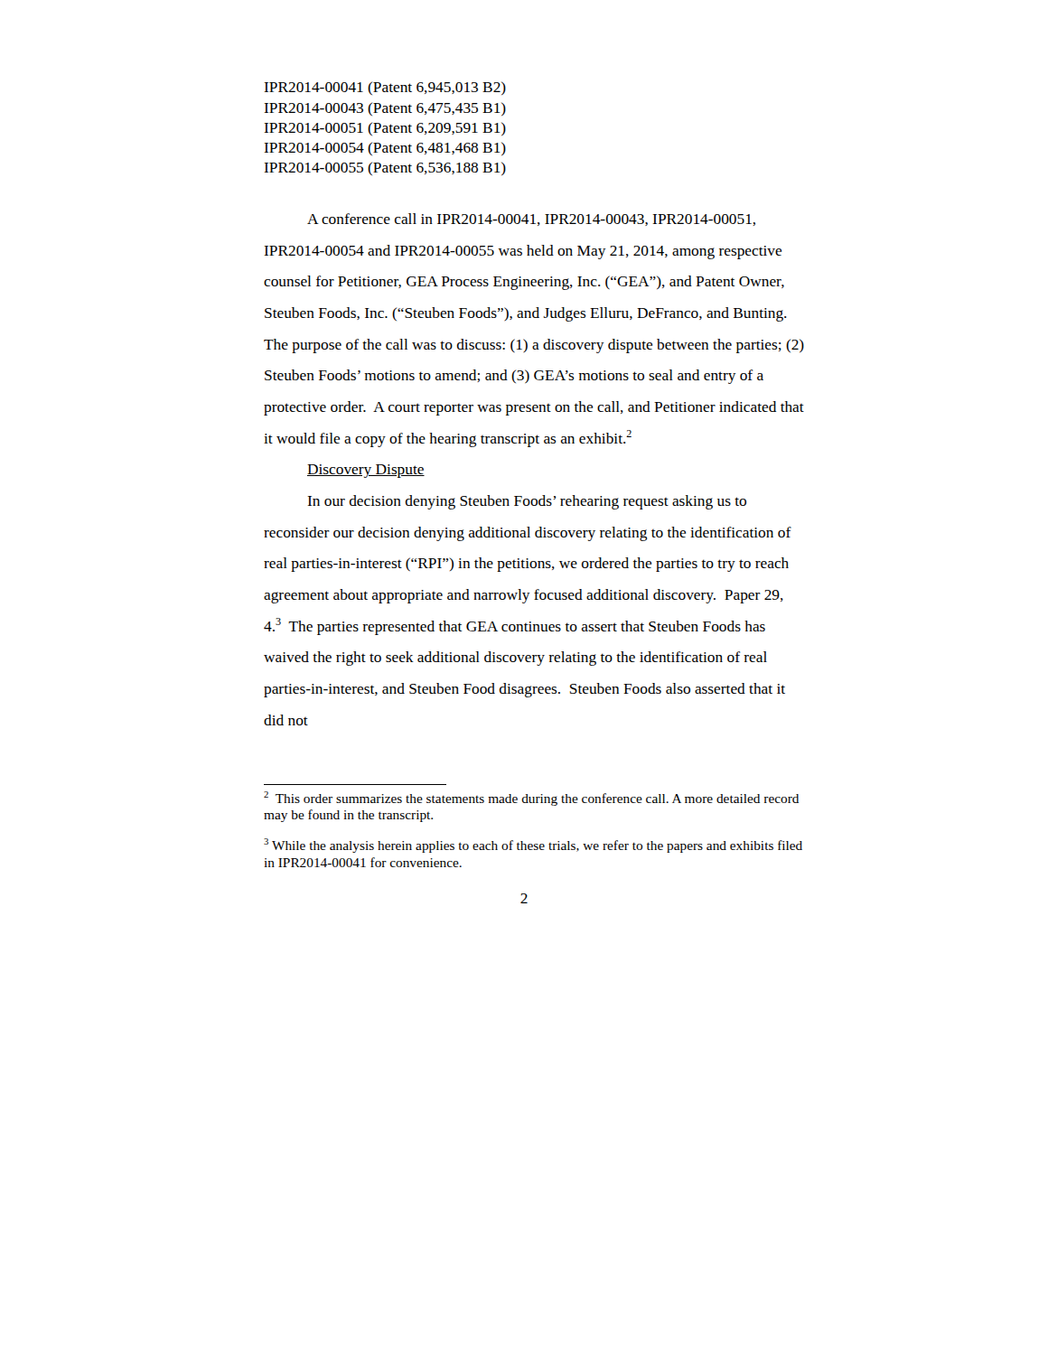IPR2014-00041 (Patent 6,945,013 B2)
IPR2014-00043 (Patent 6,475,435 B1)
IPR2014-00051 (Patent 6,209,591 B1)
IPR2014-00054 (Patent 6,481,468 B1)
IPR2014-00055 (Patent 6,536,188 B1)
A conference call in IPR2014-00041, IPR2014-00043, IPR2014-00051, IPR2014-00054 and IPR2014-00055 was held on May 21, 2014, among respective counsel for Petitioner, GEA Process Engineering, Inc. (“GEA”), and Patent Owner, Steuben Foods, Inc. (“Steuben Foods”), and Judges Elluru, DeFranco, and Bunting. The purpose of the call was to discuss: (1) a discovery dispute between the parties; (2) Steuben Foods’ motions to amend; and (3) GEA’s motions to seal and entry of a protective order. A court reporter was present on the call, and Petitioner indicated that it would file a copy of the hearing transcript as an exhibit.2
Discovery Dispute
In our decision denying Steuben Foods’ rehearing request asking us to reconsider our decision denying additional discovery relating to the identification of real parties-in-interest (“RPI”) in the petitions, we ordered the parties to try to reach agreement about appropriate and narrowly focused additional discovery. Paper 29, 4.3 The parties represented that GEA continues to assert that Steuben Foods has waived the right to seek additional discovery relating to the identification of real parties-in-interest, and Steuben Food disagrees. Steuben Foods also asserted that it did not
2 This order summarizes the statements made during the conference call. A more detailed record may be found in the transcript.
3 While the analysis herein applies to each of these trials, we refer to the papers and exhibits filed in IPR2014-00041 for convenience.
2